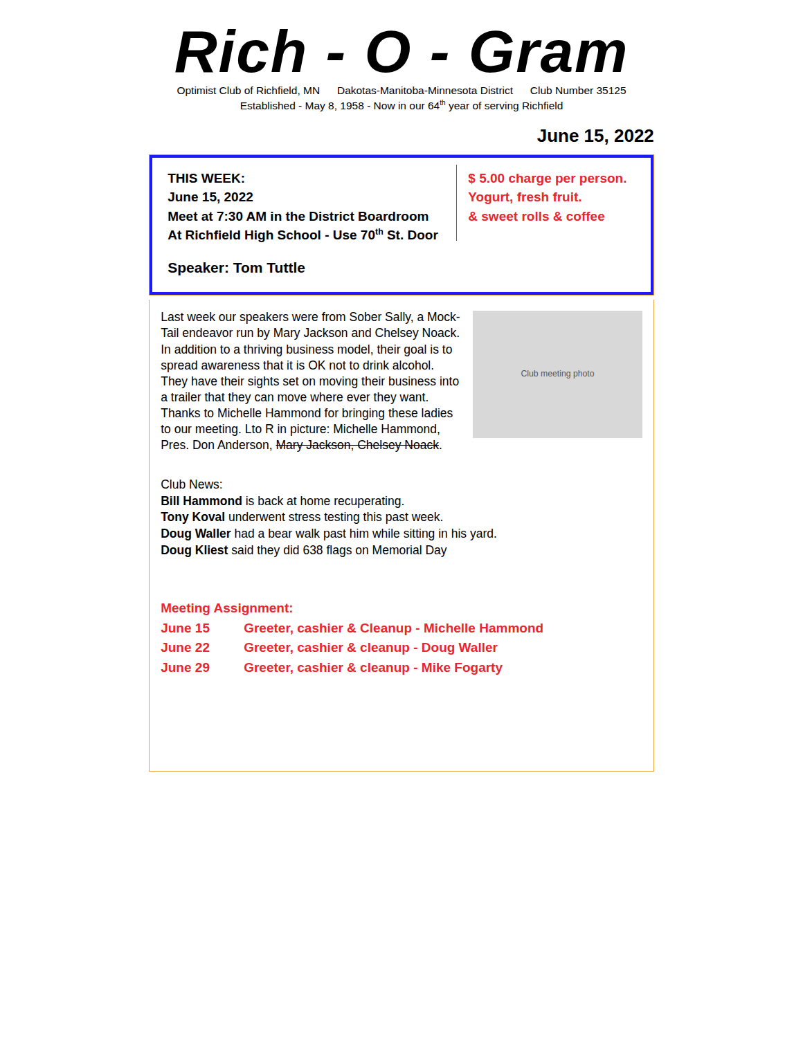Rich - O - Gram
Optimist Club of Richfield, MN Dakotas-Manitoba-Minnesota District Club Number 35125
Established - May 8, 1958 - Now in our 64th year of serving Richfield
June 15, 2022
THIS WEEK:
June 15, 2022
Meet at 7:30 AM in the District Boardroom
At Richfield High School - Use 70th St. Door
Speaker: Tom Tuttle
$ 5.00 charge per person.
Yogurt, fresh fruit.
& sweet rolls & coffee
Last week our speakers were from Sober Sally, a Mock-Tail endeavor run by Mary Jackson and Chelsey Noack. In addition to a thriving business model, their goal is to spread awareness that it is OK not to drink alcohol. They have their sights set on moving their business into a trailer that they can move where ever they want. Thanks to Michelle Hammond for bringing these ladies to our meeting. Lto R in picture: Michelle Hammond, Pres. Don Anderson, Mary Jackson, Chelsey Noack.
Club News:
Bill Hammond is back at home recuperating.
Tony Koval underwent stress testing this past week.
Doug Waller had a bear walk past him while sitting in his yard.
Doug Kliest said they did 638 flags on Memorial Day
Meeting Assignment:
June 15 Greeter, cashier & Cleanup - Michelle Hammond
June 22 Greeter, cashier & cleanup - Doug Waller
June 29 Greeter, cashier & cleanup - Mike Fogarty